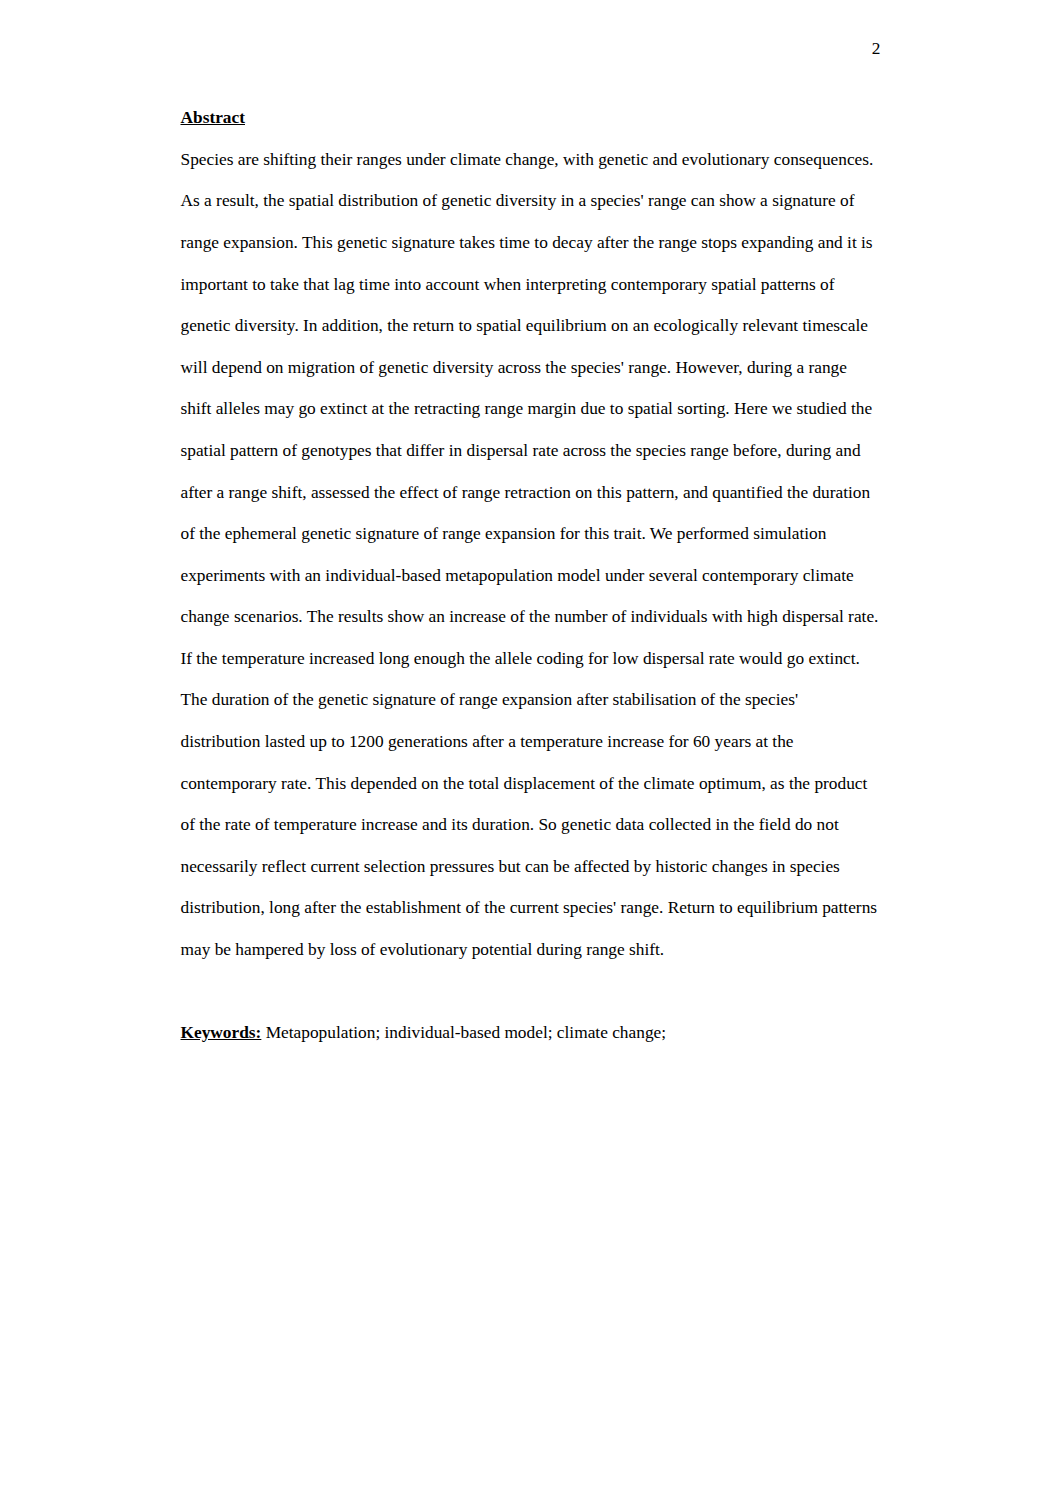2
Abstract
Species are shifting their ranges under climate change, with genetic and evolutionary consequences. As a result, the spatial distribution of genetic diversity in a species' range can show a signature of range expansion. This genetic signature takes time to decay after the range stops expanding and it is important to take that lag time into account when interpreting contemporary spatial patterns of genetic diversity. In addition, the return to spatial equilibrium on an ecologically relevant timescale will depend on migration of genetic diversity across the species' range. However, during a range shift alleles may go extinct at the retracting range margin due to spatial sorting. Here we studied the spatial pattern of genotypes that differ in dispersal rate across the species range before, during and after a range shift, assessed the effect of range retraction on this pattern, and quantified the duration of the ephemeral genetic signature of range expansion for this trait. We performed simulation experiments with an individual-based metapopulation model under several contemporary climate change scenarios. The results show an increase of the number of individuals with high dispersal rate. If the temperature increased long enough the allele coding for low dispersal rate would go extinct. The duration of the genetic signature of range expansion after stabilisation of the species' distribution lasted up to 1200 generations after a temperature increase for 60 years at the contemporary rate. This depended on the total displacement of the climate optimum, as the product of the rate of temperature increase and its duration. So genetic data collected in the field do not necessarily reflect current selection pressures but can be affected by historic changes in species distribution, long after the establishment of the current species' range. Return to equilibrium patterns may be hampered by loss of evolutionary potential during range shift.
Keywords: Metapopulation; individual-based model; climate change;